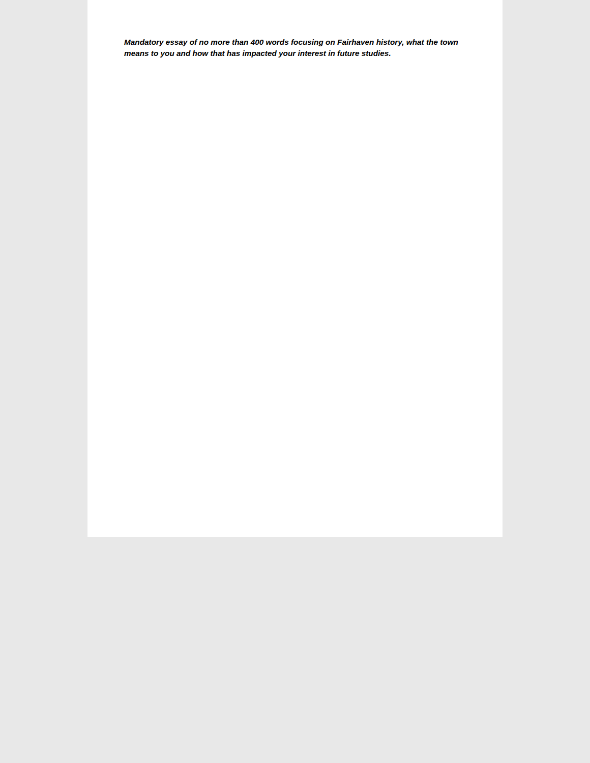Mandatory essay of no more than 400 words focusing on Fairhaven history, what the town means to you and how that has impacted your interest in future studies.